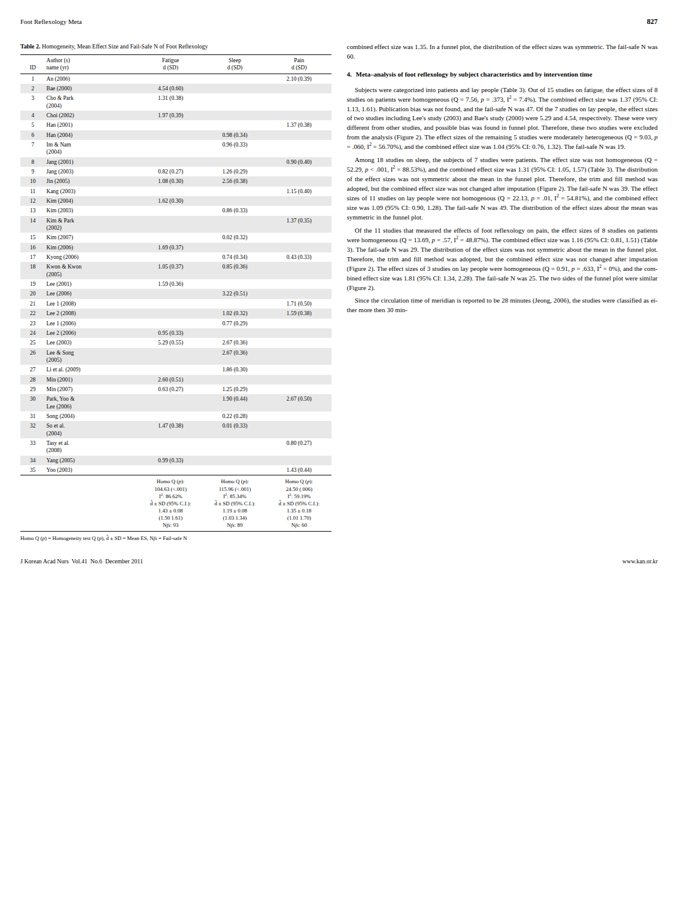Foot Reflexology Meta
827
Table 2. Homogeneity, Mean Effect Size and Fail-Safe N of Foot Reflexology
| ID | Author (s) name (yr) | Fatigue d (SD) | Sleep d (SD) | Pain d (SD) |
| --- | --- | --- | --- | --- |
| 1 | An (2006) | | | 2.10 (0.39) |
| 2 | Bae (2000) | 4.54 (0.60) | | |
| 3 | Cho & Park (2004) | 1.31 (0.38) | | |
| 4 | Choi (2002) | 1.97 (0.39) | | |
| 5 | Han (2001) | | | 1.37 (0.38) |
| 6 | Han (2004) | | 0.98 (0.34) | |
| 7 | Im & Nam (2004) | | 0.96 (0.33) | |
| 8 | Jang (2001) | | | 0.90 (0.40) |
| 9 | Jang (2003) | 0.82 (0.27) | 1.26 (0.29) | |
| 10 | Jin (2005) | 1.08 (0.30) | 2.56 (0.38) | |
| 11 | Kang (2003) | | | 1.15 (0.40) |
| 12 | Kim (2004) | 1.62 (0.30) | | |
| 13 | Kim (2003) | | 0.86 (0.33) | |
| 14 | Kim & Park (2002) | | | 1.37 (0.35) |
| 15 | Kim (2007) | | 0.02 (0.32) | |
| 16 | Kim (2006) | 1.69 (0.37) | | |
| 17 | Kyong (2006) | | 0.74 (0.34) | 0.43 (0.33) |
| 18 | Kwon & Kwon (2005) | 1.05 (0.37) | 0.85 (0.36) | |
| 19 | Lee (2001) | 1.59 (0.36) | | |
| 20 | Lee (2006) | | 3.22 (0.51) | |
| 21 | Lee 1 (2008) | | | 1.71 (0.50) |
| 22 | Lee 2 (2008) | | 1.02 (0.32) | 1.59 (0.38) |
| 23 | Lee 1 (2006) | | 0.77 (0.29) | |
| 24 | Lee 2 (2006) | 0.95 (0.33) | | |
| 25 | Lee (2003) | 5.29 (0.55) | 2.67 (0.36) | |
| 26 | Lee & Song (2005) | | 2.67 (0.36) | |
| 27 | Li et al. (2009) | | 1.86 (0.30) | |
| 28 | Min (2001) | 2.60 (0.51) | | |
| 29 | Min (2007) | 0.63 (0.27) | 1.25 (0.29) | |
| 30 | Park, Yoo & Lee (2006) | | 1.90 (0.44) | 2.67 (0.50) |
| 31 | Song (2004) | | 0.22 (0.28) | |
| 32 | So et al. (2004) | 1.47 (0.38) | 0.01 (0.33) | |
| 33 | Tasy et al. (2008) | | | 0.80 (0.27) |
| 34 | Yang (2005) | 0.99 (0.33) | | |
| 35 | Yoo (2003) | | | 1.43 (0.44) |
| | Homo Q ( p ): 104.63 (<.001) I 2 : 86.62% d̂ ± SD (95% C.I.): 1.43 ± 0.08 (1.50 1.61) N fs : 93 | Homo Q ( p ): 115.96 (<.001) I 2 : 85.34% d̂ ± SD (95% C.I.): 1.19 ± 0.08 (1.03 1.34) N fs : 89 | Homo Q ( p ): 24.50 (.006) I 2 : 59.19% d̂ ± SD (95% C.I.): 1.35 ± 0.18 (1.01 1.70) N fs : 60 |
Homo Q (p) = Homogeneity test Q (p), d̂ ± SD = Mean ES, Nfs = Fail-safe N
combined effect size was 1.35. In a funnel plot, the distribution of the effect sizes was symmetric. The fail-safe N was 60.
4. Meta–analysis of foot reflexology by subject characteristics and by intervention time
Subjects were categorized into patients and lay people (Table 3). Out of 15 studies on fatigue, the effect sizes of 8 studies on patients were homogeneous (Q = 7.56, p = .373, I2 = 7.4%). The combined effect size was 1.37 (95% CI: 1.13, 1.61). Publication bias was not found, and the fail-safe N was 47. Of the 7 studies on lay people, the effect sizes of two studies including Lee's study (2003) and Bae's study (2000) were 5.29 and 4.54, respectively. These were very different from other studies, and possible bias was found in funnel plot. Therefore, these two studies were excluded from the analysis (Figure 2). The effect sizes of the remaining 5 studies were moderately heterogeneous (Q = 9.03, p = .060, I2 = 56.70%), and the combined effect size was 1.04 (95% CI: 0.76, 1.32). The fail-safe N was 19.
Among 18 studies on sleep, the subjects of 7 studies were patients. The effect size was not homogeneous (Q = 52.29, p < .001, I2 = 88.53%), and the combined effect size was 1.31 (95% CI: 1.05, 1.57) (Table 3). The distribution of the effect sizes was not symmetric about the mean in the funnel plot. Therefore, the trim and fill method was adopted, but the combined effect size was not changed after imputation (Figure 2). The fail-safe N was 39. The effect sizes of 11 studies on lay people were not homogenous (Q = 22.13, p = .01, I2 = 54.81%), and the combined effect size was 1.09 (95% CI: 0.90, 1.28). The fail-safe N was 49. The distribution of the effect sizes about the mean was symmetric in the funnel plot.
Of the 11 studies that measured the effects of foot reflexology on pain, the effect sizes of 8 studies on patients were homogeneous (Q = 13.69, p = .57, I2 = 48.87%). The combined effect size was 1.16 (95% CI: 0.81, 1.51) (Table 3). The fail-safe N was 29. The distribution of the effect sizes was not symmetric about the mean in the funnel plot. Therefore, the trim and fill method was adopted, but the combined effect size was not changed after imputation (Figure 2). The effect sizes of 3 studies on lay people were homogeneous (Q = 0.91, p = .633, I2 = 0%), and the combined effect size was 1.81 (95% CI: 1.34, 2.28). The fail-safe N was 25. The two sides of the funnel plot were similar (Figure 2).
Since the circulation time of meridian is reported to be 28 minutes (Jeong, 2006), the studies were classified as either more then 30 min-
J Korean Acad Nurs Vol.41 No.6 December 2011
www.kan.or.kr